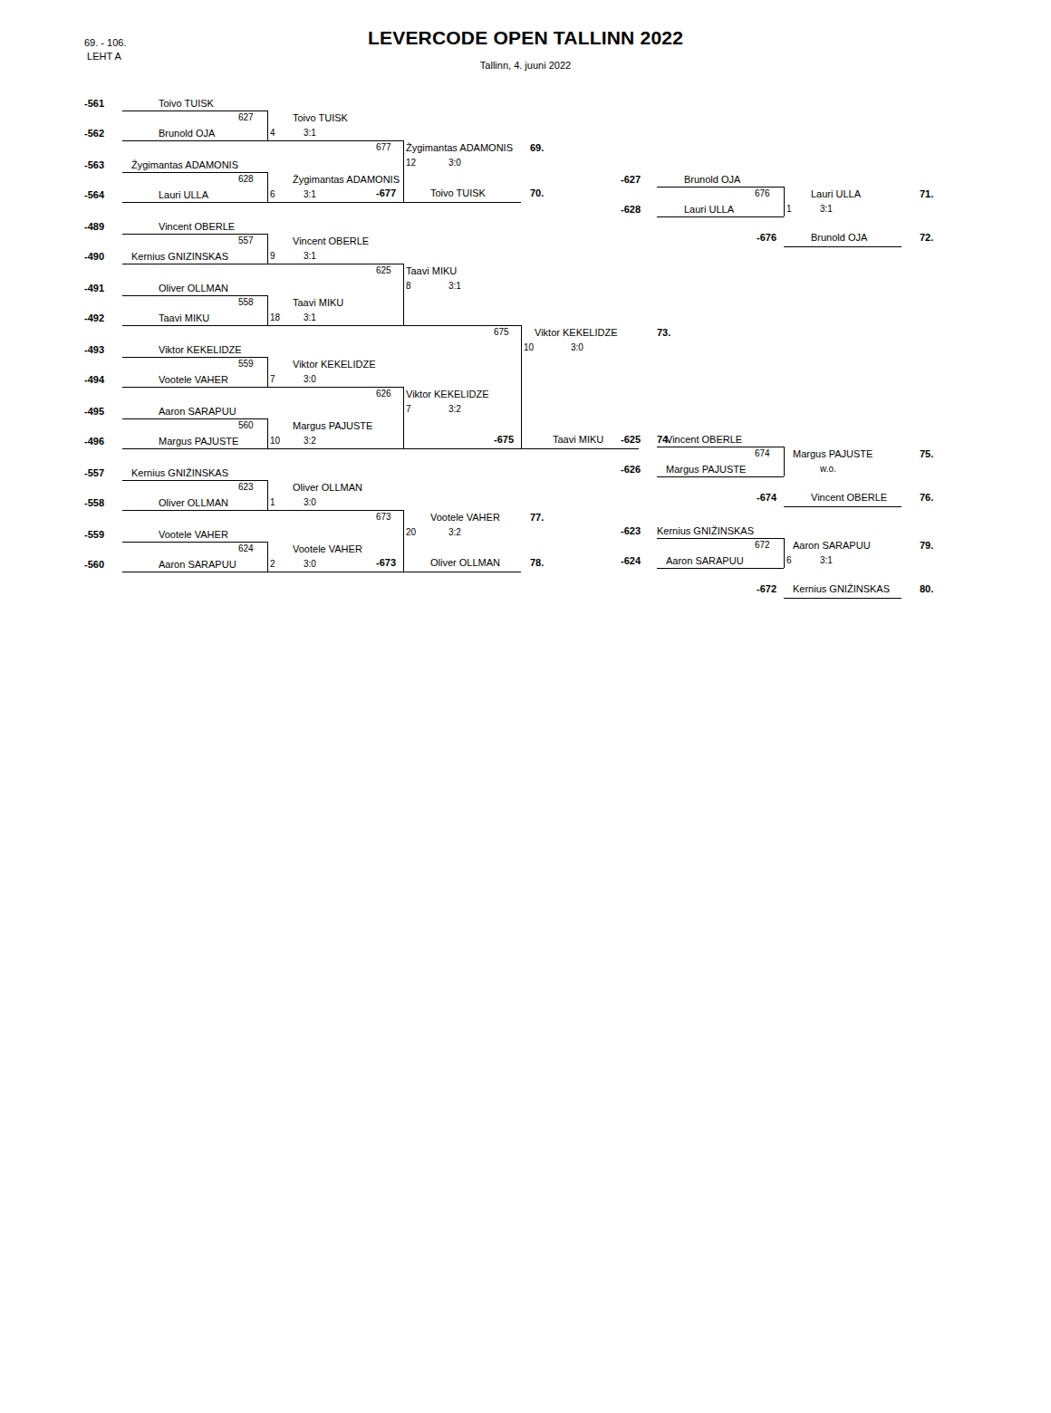69. - 106.
LEHT A
LEVERCODE OPEN TALLINN 2022
Tallinn, 4. juuni 2022
-561
Toivo TUISK
627
Toivo TUISK
-562
Brunold OJA
4
3:1
-563
Žygimantas ADAMONIS
628
Žygimantas ADAMONIS
-564
Lauri ULLA
6
3:1
-489
Vincent OBERLE
557
Vincent OBERLE
-490
Kernius GNIZINSKAS
9
3:1
-491
Oliver OLLMAN
558
Taavi MIKU
-492
Taavi MIKU
18
3:1
-493
Viktor KEKELIDZE
559
Viktor KEKELIDZE
-494
Vootele VAHER
7
3:0
-495
Aaron SARAPUU
560
Margus PAJUSTE
-496
Margus PAJUSTE
10
3:2
-557
Kernius GNIŽINSKAS
623
Oliver OLLMAN
-558
Oliver OLLMAN
1
3:0
-559
Vootele VAHER
624
Vootele VAHER
-560
Aaron SARAPUU
2
3:0
677
Žygimantas ADAMONIS
69.
12
3:0
-677
Toivo TUISK
70.
625
Taavi MIKU
8
3:1
626
Viktor KEKELIDZE
7
3:2
673
Vootele VAHER
77.
20
3:2
-673
Oliver OLLMAN
78.
675
Viktor KEKELIDZE
73.
10
3:0
-675
Taavi MIKU
74.
-627
Brunold OJA
676
Lauri ULLA
71.
-628
Lauri ULLA
1
3:1
-676
Brunold OJA
72.
-625
Vincent OBERLE
674
Margus PAJUSTE
75.
-626
Margus PAJUSTE
w.o.
-674
Vincent OBERLE
76.
-623
Kernius GNIŽINSKAS
672
Aaron SARAPUU
79.
-624
Aaron SARAPUU
6
3:1
-672
Kernius GNIŽINSKAS
80.